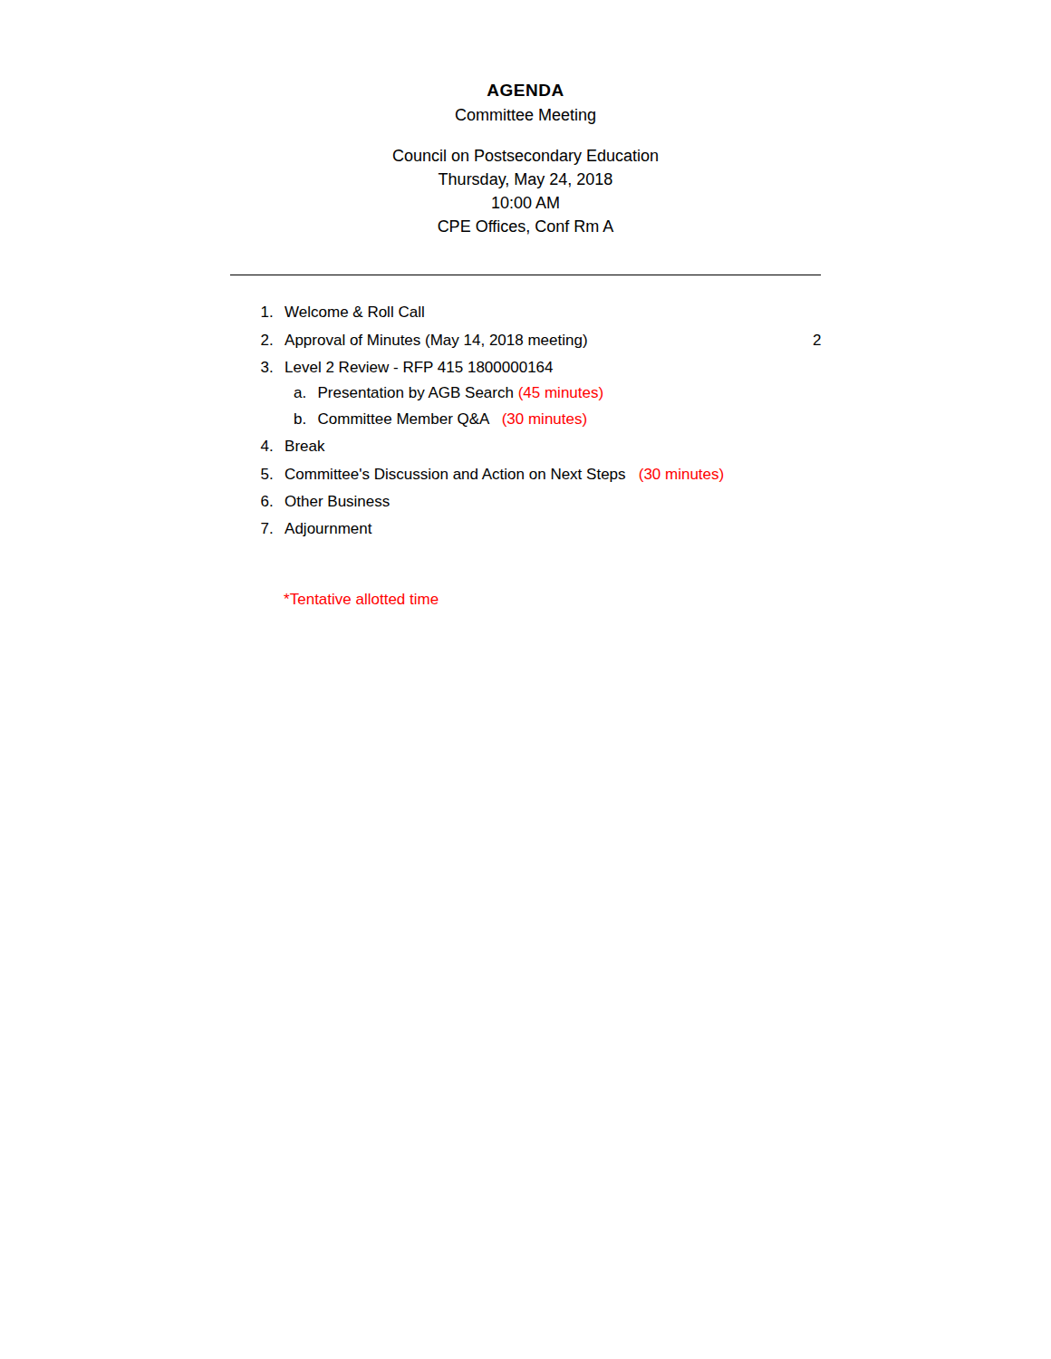AGENDA
Committee Meeting
Council on Postsecondary Education
Thursday, May 24, 2018
10:00 AM
CPE Offices, Conf Rm A
Welcome & Roll Call
Approval of Minutes (May 14, 2018 meeting) 2
Level 2 Review - RFP 415 1800000164
Presentation by AGB Search (45 minutes)
Committee Member Q&A (30 minutes)
Break
Committee's Discussion and Action on Next Steps (30 minutes)
Other Business
Adjournment
*Tentative allotted time